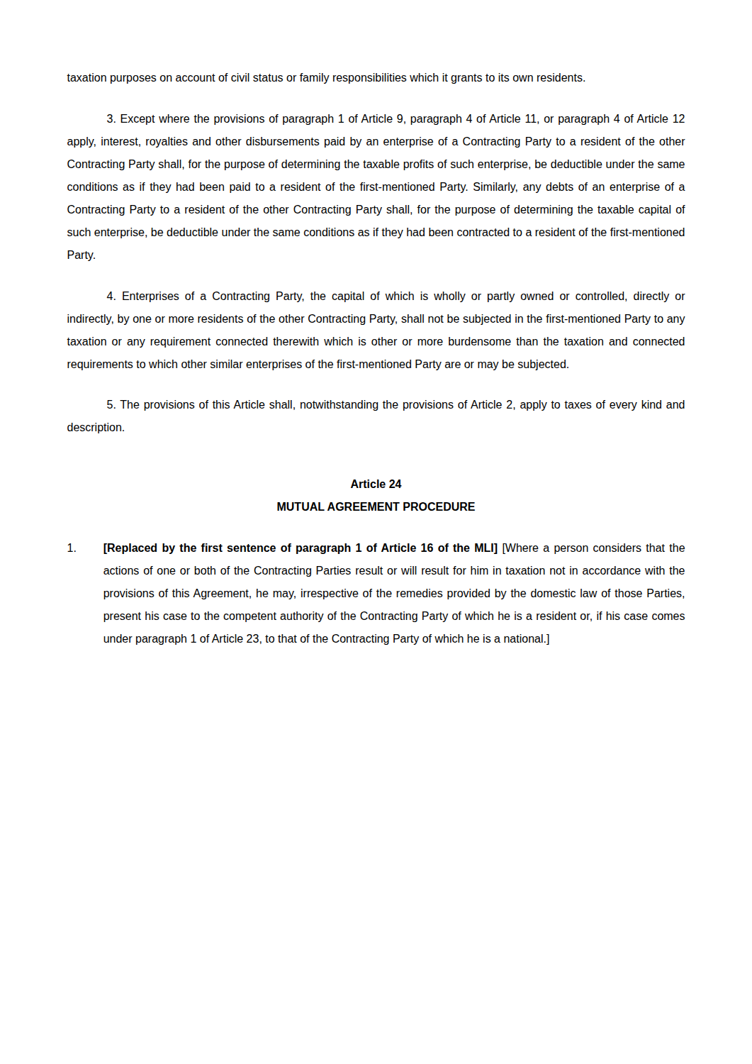taxation purposes on account of civil status or family responsibilities which it grants to its own residents.
3. Except where the provisions of paragraph 1 of Article 9, paragraph 4 of Article 11, or paragraph 4 of Article 12 apply, interest, royalties and other disbursements paid by an enterprise of a Contracting Party to a resident of the other Contracting Party shall, for the purpose of determining the taxable profits of such enterprise, be deductible under the same conditions as if they had been paid to a resident of the first-mentioned Party. Similarly, any debts of an enterprise of a Contracting Party to a resident of the other Contracting Party shall, for the purpose of determining the taxable capital of such enterprise, be deductible under the same conditions as if they had been contracted to a resident of the first-mentioned Party.
4. Enterprises of a Contracting Party, the capital of which is wholly or partly owned or controlled, directly or indirectly, by one or more residents of the other Contracting Party, shall not be subjected in the first-mentioned Party to any taxation or any requirement connected therewith which is other or more burdensome than the taxation and connected requirements to which other similar enterprises of the first-mentioned Party are or may be subjected.
5. The provisions of this Article shall, notwithstanding the provisions of Article 2, apply to taxes of every kind and description.
Article 24
MUTUAL AGREEMENT PROCEDURE
1. [Replaced by the first sentence of paragraph 1 of Article 16 of the MLI] [Where a person considers that the actions of one or both of the Contracting Parties result or will result for him in taxation not in accordance with the provisions of this Agreement, he may, irrespective of the remedies provided by the domestic law of those Parties, present his case to the competent authority of the Contracting Party of which he is a resident or, if his case comes under paragraph 1 of Article 23, to that of the Contracting Party of which he is a national.]